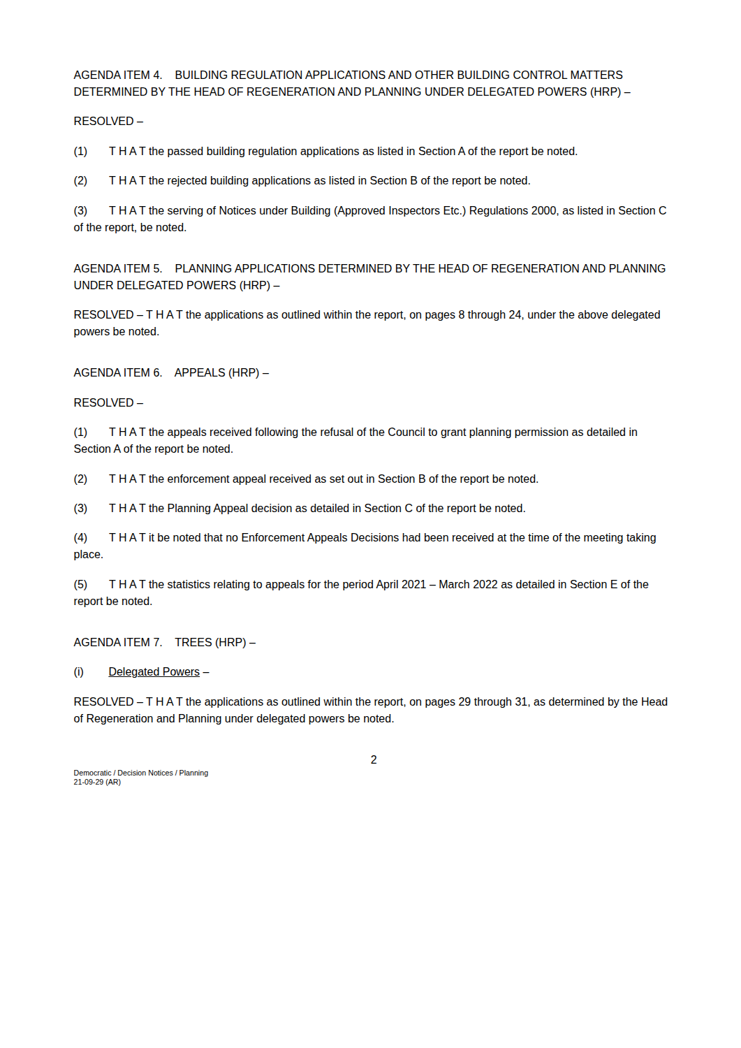AGENDA ITEM 4. BUILDING REGULATION APPLICATIONS AND OTHER BUILDING CONTROL MATTERS DETERMINED BY THE HEAD OF REGENERATION AND PLANNING UNDER DELEGATED POWERS (HRP) –
RESOLVED –
(1) T H A T the passed building regulation applications as listed in Section A of the report be noted.
(2) T H A T the rejected building applications as listed in Section B of the report be noted.
(3) T H A T the serving of Notices under Building (Approved Inspectors Etc.) Regulations 2000, as listed in Section C of the report, be noted.
AGENDA ITEM 5. PLANNING APPLICATIONS DETERMINED BY THE HEAD OF REGENERATION AND PLANNING UNDER DELEGATED POWERS (HRP) –
RESOLVED – T H A T the applications as outlined within the report, on pages 8 through 24, under the above delegated powers be noted.
AGENDA ITEM 6. APPEALS (HRP) –
RESOLVED –
(1) T H A T the appeals received following the refusal of the Council to grant planning permission as detailed in Section A of the report be noted.
(2) T H A T the enforcement appeal received as set out in Section B of the report be noted.
(3) T H A T the Planning Appeal decision as detailed in Section C of the report be noted.
(4) T H A T it be noted that no Enforcement Appeals Decisions had been received at the time of the meeting taking place.
(5) T H A T the statistics relating to appeals for the period April 2021 – March 2022 as detailed in Section E of the report be noted.
AGENDA ITEM 7. TREES (HRP) –
(i) Delegated Powers –
RESOLVED – T H A T the applications as outlined within the report, on pages 29 through 31, as determined by the Head of Regeneration and Planning under delegated powers be noted.
2
Democratic / Decision Notices / Planning
21-09-29 (AR)